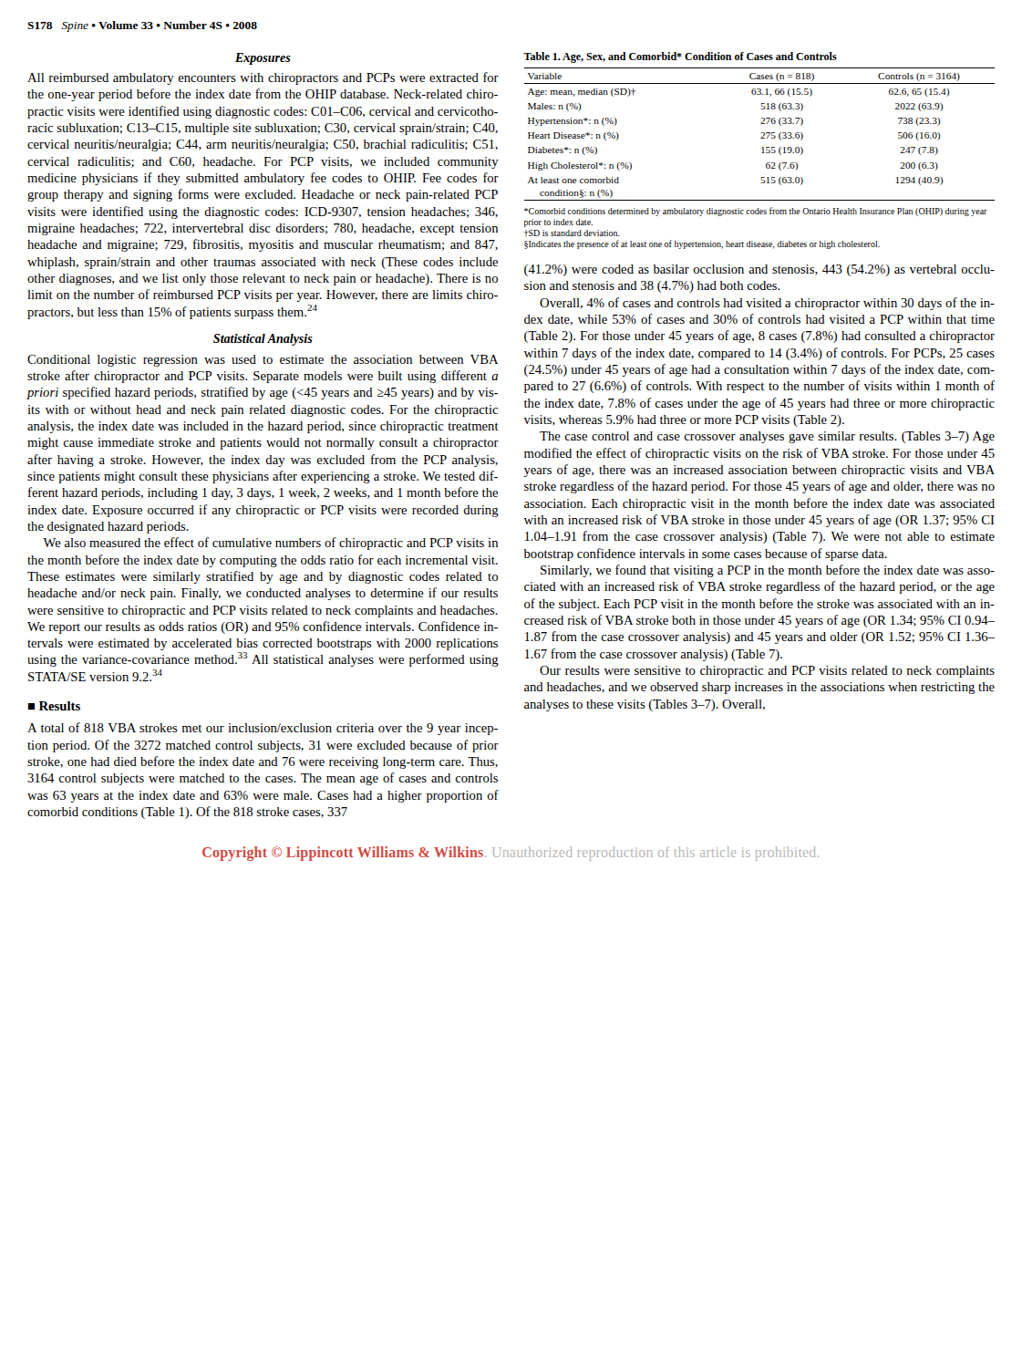S178 Spine • Volume 33 • Number 4S • 2008
Exposures
All reimbursed ambulatory encounters with chiropractors and PCPs were extracted for the one-year period before the index date from the OHIP database. Neck-related chiropractic visits were identified using diagnostic codes: C01–C06, cervical and cervicothoracic subluxation; C13–C15, multiple site subluxation; C30, cervical sprain/strain; C40, cervical neuritis/neuralgia; C44, arm neuritis/neuralgia; C50, brachial radiculitis; C51, cervical radiculitis; and C60, headache. For PCP visits, we included community medicine physicians if they submitted ambulatory fee codes to OHIP. Fee codes for group therapy and signing forms were excluded. Headache or neck pain-related PCP visits were identified using the diagnostic codes: ICD-9307, tension headaches; 346, migraine headaches; 722, intervertebral disc disorders; 780, headache, except tension headache and migraine; 729, fibrositis, myositis and muscular rheumatism; and 847, whiplash, sprain/strain and other traumas associated with neck (These codes include other diagnoses, and we list only those relevant to neck pain or headache). There is no limit on the number of reimbursed PCP visits per year. However, there are limits chiropractors, but less than 15% of patients surpass them.24
Statistical Analysis
Conditional logistic regression was used to estimate the association between VBA stroke after chiropractor and PCP visits. Separate models were built using different a priori specified hazard periods, stratified by age (<45 years and ≥45 years) and by visits with or without head and neck pain related diagnostic codes. For the chiropractic analysis, the index date was included in the hazard period, since chiropractic treatment might cause immediate stroke and patients would not normally consult a chiropractor after having a stroke. However, the index day was excluded from the PCP analysis, since patients might consult these physicians after experiencing a stroke. We tested different hazard periods, including 1 day, 3 days, 1 week, 2 weeks, and 1 month before the index date. Exposure occurred if any chiropractic or PCP visits were recorded during the designated hazard periods.
We also measured the effect of cumulative numbers of chiropractic and PCP visits in the month before the index date by computing the odds ratio for each incremental visit. These estimates were similarly stratified by age and by diagnostic codes related to headache and/or neck pain. Finally, we conducted analyses to determine if our results were sensitive to chiropractic and PCP visits related to neck complaints and headaches. We report our results as odds ratios (OR) and 95% confidence intervals. Confidence intervals were estimated by accelerated bias corrected bootstraps with 2000 replications using the variance-covariance method.33 All statistical analyses were performed using STATA/SE version 9.2.34
Results
A total of 818 VBA strokes met our inclusion/exclusion criteria over the 9 year inception period. Of the 3272 matched control subjects, 31 were excluded because of prior stroke, one had died before the index date and 76 were receiving long-term care. Thus, 3164 control subjects were matched to the cases. The mean age of cases and controls was 63 years at the index date and 63% were male. Cases had a higher proportion of comorbid conditions (Table 1). Of the 818 stroke cases, 337
Table 1. Age, Sex, and Comorbid* Condition of Cases and Controls
| Variable | Cases (n = 818) | Controls (n = 3164) |
| --- | --- | --- |
| Age: mean, median (SD)† | 63.1, 66 (15.5) | 62.6, 65 (15.4) |
| Males: n (%) | 518 (63.3) | 2022 (63.9) |
| Hypertension*: n (%) | 276 (33.7) | 738 (23.3) |
| Heart Disease*: n (%) | 275 (33.6) | 506 (16.0) |
| Diabetes*: n (%) | 155 (19.0) | 247 (7.8) |
| High Cholesterol*: n (%) | 62 (7.6) | 200 (6.3) |
| At least one comorbid condition§: n (%) | 515 (63.0) | 1294 (40.9) |
*Comorbid conditions determined by ambulatory diagnostic codes from the Ontario Health Insurance Plan (OHIP) during year prior to index date.
†SD is standard deviation.
§Indicates the presence of at least one of hypertension, heart disease, diabetes or high cholesterol.
(41.2%) were coded as basilar occlusion and stenosis, 443 (54.2%) as vertebral occlusion and stenosis and 38 (4.7%) had both codes.
Overall, 4% of cases and controls had visited a chiropractor within 30 days of the index date, while 53% of cases and 30% of controls had visited a PCP within that time (Table 2). For those under 45 years of age, 8 cases (7.8%) had consulted a chiropractor within 7 days of the index date, compared to 14 (3.4%) of controls. For PCPs, 25 cases (24.5%) under 45 years of age had a consultation within 7 days of the index date, compared to 27 (6.6%) of controls. With respect to the number of visits within 1 month of the index date, 7.8% of cases under the age of 45 years had three or more chiropractic visits, whereas 5.9% had three or more PCP visits (Table 2).
The case control and case crossover analyses gave similar results. (Tables 3–7) Age modified the effect of chiropractic visits on the risk of VBA stroke. For those under 45 years of age, there was an increased association between chiropractic visits and VBA stroke regardless of the hazard period. For those 45 years of age and older, there was no association. Each chiropractic visit in the month before the index date was associated with an increased risk of VBA stroke in those under 45 years of age (OR 1.37; 95% CI 1.04–1.91 from the case crossover analysis) (Table 7). We were not able to estimate bootstrap confidence intervals in some cases because of sparse data.
Similarly, we found that visiting a PCP in the month before the index date was associated with an increased risk of VBA stroke regardless of the hazard period, or the age of the subject. Each PCP visit in the month before the stroke was associated with an increased risk of VBA stroke both in those under 45 years of age (OR 1.34; 95% CI 0.94–1.87 from the case crossover analysis) and 45 years and older (OR 1.52; 95% CI 1.36–1.67 from the case crossover analysis) (Table 7).
Our results were sensitive to chiropractic and PCP visits related to neck complaints and headaches, and we observed sharp increases in the associations when restricting the analyses to these visits (Tables 3–7). Overall,
Copyright © Lippincott Williams & Wilkins. Unauthorized reproduction of this article is prohibited.